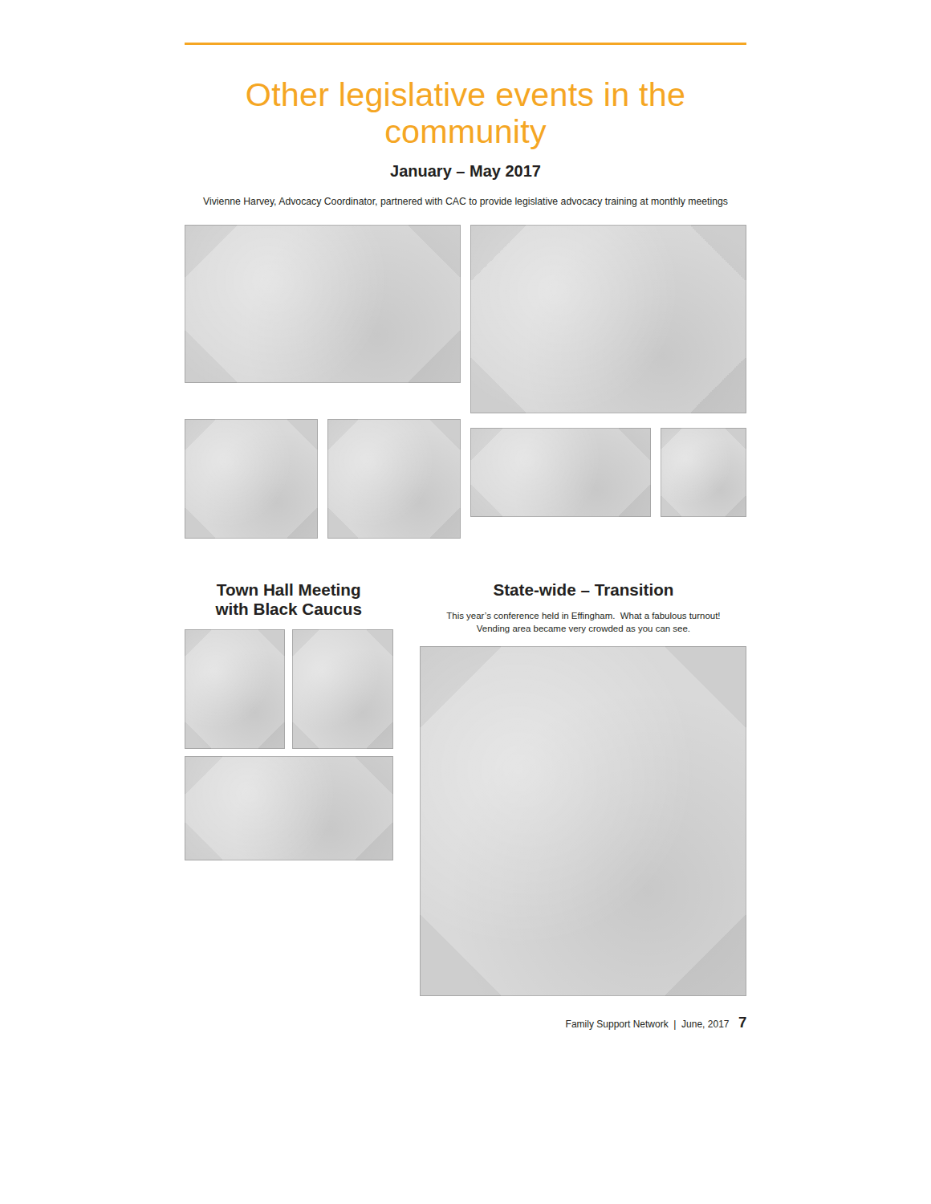Other legislative events in the community
January – May 2017
Vivienne Harvey, Advocacy Coordinator, partnered with CAC to provide legislative advocacy training at monthly meetings
Town Hall Meeting
with Black Caucus
State-wide – Transition
This year’s conference held in Effingham. What a fabulous turnout!
Vending area became very crowded as you can see.
Family Support Network | June, 2017 7